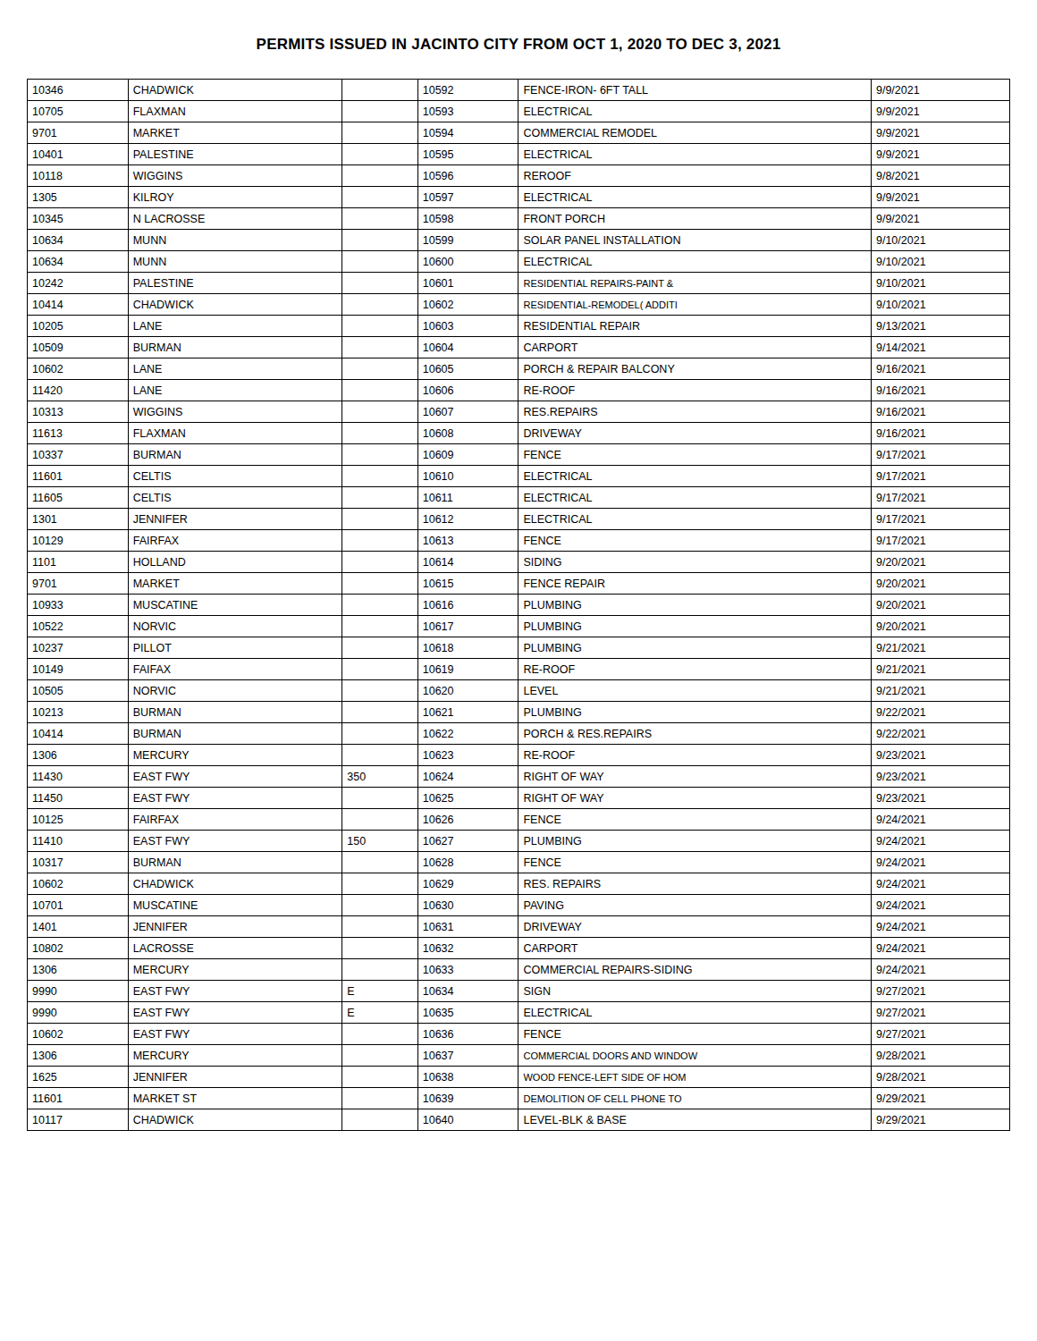PERMITS ISSUED IN JACINTO CITY FROM OCT 1, 2020 TO DEC 3, 2021
| 10346 | CHADWICK | | 10592 | FENCE-IRON- 6FT TALL | 9/9/2021 |
| 10705 | FLAXMAN | | 10593 | ELECTRICAL | 9/9/2021 |
| 9701 | MARKET | | 10594 | COMMERCIAL REMODEL | 9/9/2021 |
| 10401 | PALESTINE | | 10595 | ELECTRICAL | 9/9/2021 |
| 10118 | WIGGINS | | 10596 | REROOF | 9/8/2021 |
| 1305 | KILROY | | 10597 | ELECTRICAL | 9/9/2021 |
| 10345 | N LACROSSE | | 10598 | FRONT PORCH | 9/9/2021 |
| 10634 | MUNN | | 10599 | SOLAR PANEL INSTALLATION | 9/10/2021 |
| 10634 | MUNN | | 10600 | ELECTRICAL | 9/10/2021 |
| 10242 | PALESTINE | | 10601 | RESIDENTIAL REPAIRS-PAINT & | 9/10/2021 |
| 10414 | CHADWICK | | 10602 | RESIDENTIAL-REMODEL( ADDITI | 9/10/2021 |
| 10205 | LANE | | 10603 | RESIDENTIAL REPAIR | 9/13/2021 |
| 10509 | BURMAN | | 10604 | CARPORT | 9/14/2021 |
| 10602 | LANE | | 10605 | PORCH & REPAIR BALCONY | 9/16/2021 |
| 11420 | LANE | | 10606 | RE-ROOF | 9/16/2021 |
| 10313 | WIGGINS | | 10607 | RES.REPAIRS | 9/16/2021 |
| 11613 | FLAXMAN | | 10608 | DRIVEWAY | 9/16/2021 |
| 10337 | BURMAN | | 10609 | FENCE | 9/17/2021 |
| 11601 | CELTIS | | 10610 | ELECTRICAL | 9/17/2021 |
| 11605 | CELTIS | | 10611 | ELECTRICAL | 9/17/2021 |
| 1301 | JENNIFER | | 10612 | ELECTRICAL | 9/17/2021 |
| 10129 | FAIRFAX | | 10613 | FENCE | 9/17/2021 |
| 1101 | HOLLAND | | 10614 | SIDING | 9/20/2021 |
| 9701 | MARKET | | 10615 | FENCE REPAIR | 9/20/2021 |
| 10933 | MUSCATINE | | 10616 | PLUMBING | 9/20/2021 |
| 10522 | NORVIC | | 10617 | PLUMBING | 9/20/2021 |
| 10237 | PILLOT | | 10618 | PLUMBING | 9/21/2021 |
| 10149 | FAIFAX | | 10619 | RE-ROOF | 9/21/2021 |
| 10505 | NORVIC | | 10620 | LEVEL | 9/21/2021 |
| 10213 | BURMAN | | 10621 | PLUMBING | 9/22/2021 |
| 10414 | BURMAN | | 10622 | PORCH & RES.REPAIRS | 9/22/2021 |
| 1306 | MERCURY | | 10623 | RE-ROOF | 9/23/2021 |
| 11430 | EAST FWY | 350 | 10624 | RIGHT OF WAY | 9/23/2021 |
| 11450 | EAST FWY | | 10625 | RIGHT OF WAY | 9/23/2021 |
| 10125 | FAIRFAX | | 10626 | FENCE | 9/24/2021 |
| 11410 | EAST FWY | 150 | 10627 | PLUMBING | 9/24/2021 |
| 10317 | BURMAN | | 10628 | FENCE | 9/24/2021 |
| 10602 | CHADWICK | | 10629 | RES. REPAIRS | 9/24/2021 |
| 10701 | MUSCATINE | | 10630 | PAVING | 9/24/2021 |
| 1401 | JENNIFER | | 10631 | DRIVEWAY | 9/24/2021 |
| 10802 | LACROSSE | | 10632 | CARPORT | 9/24/2021 |
| 1306 | MERCURY | | 10633 | COMMERCIAL REPAIRS-SIDING | 9/24/2021 |
| 9990 | EAST FWY | E | 10634 | SIGN | 9/27/2021 |
| 9990 | EAST FWY | E | 10635 | ELECTRICAL | 9/27/2021 |
| 10602 | EAST FWY | | 10636 | FENCE | 9/27/2021 |
| 1306 | MERCURY | | 10637 | COMMERCIAL DOORS AND WINDOW | 9/28/2021 |
| 1625 | JENNIFER | | 10638 | WOOD FENCE-LEFT SIDE OF HOM | 9/28/2021 |
| 11601 | MARKET ST | | 10639 | DEMOLITION OF CELL PHONE TO | 9/29/2021 |
| 10117 | CHADWICK | | 10640 | LEVEL-BLK & BASE | 9/29/2021 |